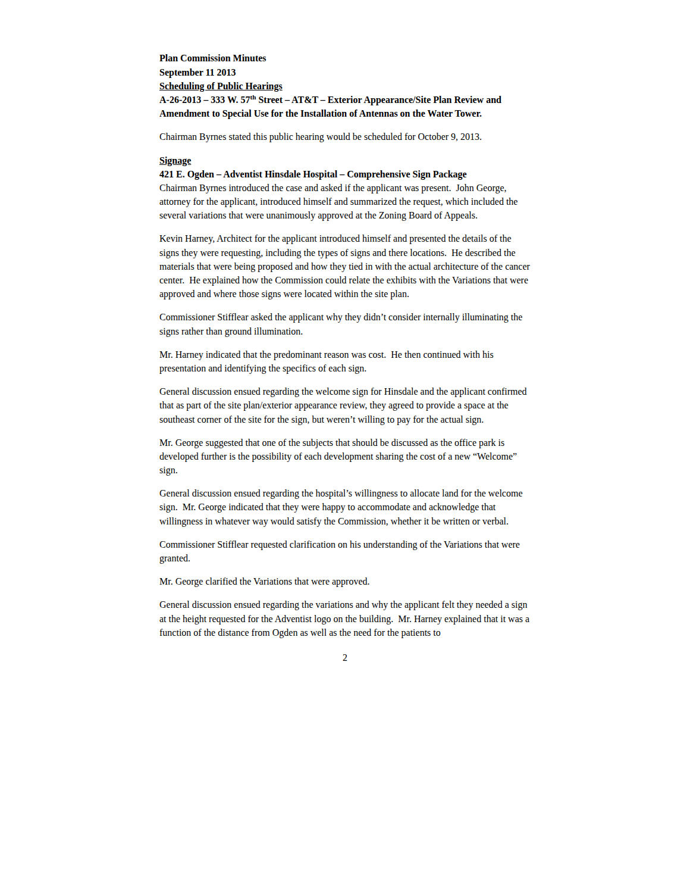Plan Commission Minutes
September 11 2013
Scheduling of Public Hearings
A-26-2013 – 333 W. 57th Street – AT&T – Exterior Appearance/Site Plan Review and Amendment to Special Use for the Installation of Antennas on the Water Tower.
Chairman Byrnes stated this public hearing would be scheduled for October 9, 2013.
Signage
421 E. Ogden – Adventist Hinsdale Hospital – Comprehensive Sign Package
Chairman Byrnes introduced the case and asked if the applicant was present. John George, attorney for the applicant, introduced himself and summarized the request, which included the several variations that were unanimously approved at the Zoning Board of Appeals.
Kevin Harney, Architect for the applicant introduced himself and presented the details of the signs they were requesting, including the types of signs and there locations. He described the materials that were being proposed and how they tied in with the actual architecture of the cancer center. He explained how the Commission could relate the exhibits with the Variations that were approved and where those signs were located within the site plan.
Commissioner Stifflear asked the applicant why they didn’t consider internally illuminating the signs rather than ground illumination.
Mr. Harney indicated that the predominant reason was cost. He then continued with his presentation and identifying the specifics of each sign.
General discussion ensued regarding the welcome sign for Hinsdale and the applicant confirmed that as part of the site plan/exterior appearance review, they agreed to provide a space at the southeast corner of the site for the sign, but weren’t willing to pay for the actual sign.
Mr. George suggested that one of the subjects that should be discussed as the office park is developed further is the possibility of each development sharing the cost of a new “Welcome” sign.
General discussion ensued regarding the hospital’s willingness to allocate land for the welcome sign. Mr. George indicated that they were happy to accommodate and acknowledge that willingness in whatever way would satisfy the Commission, whether it be written or verbal.
Commissioner Stifflear requested clarification on his understanding of the Variations that were granted.
Mr. George clarified the Variations that were approved.
General discussion ensued regarding the variations and why the applicant felt they needed a sign at the height requested for the Adventist logo on the building. Mr. Harney explained that it was a function of the distance from Ogden as well as the need for the patients to
2